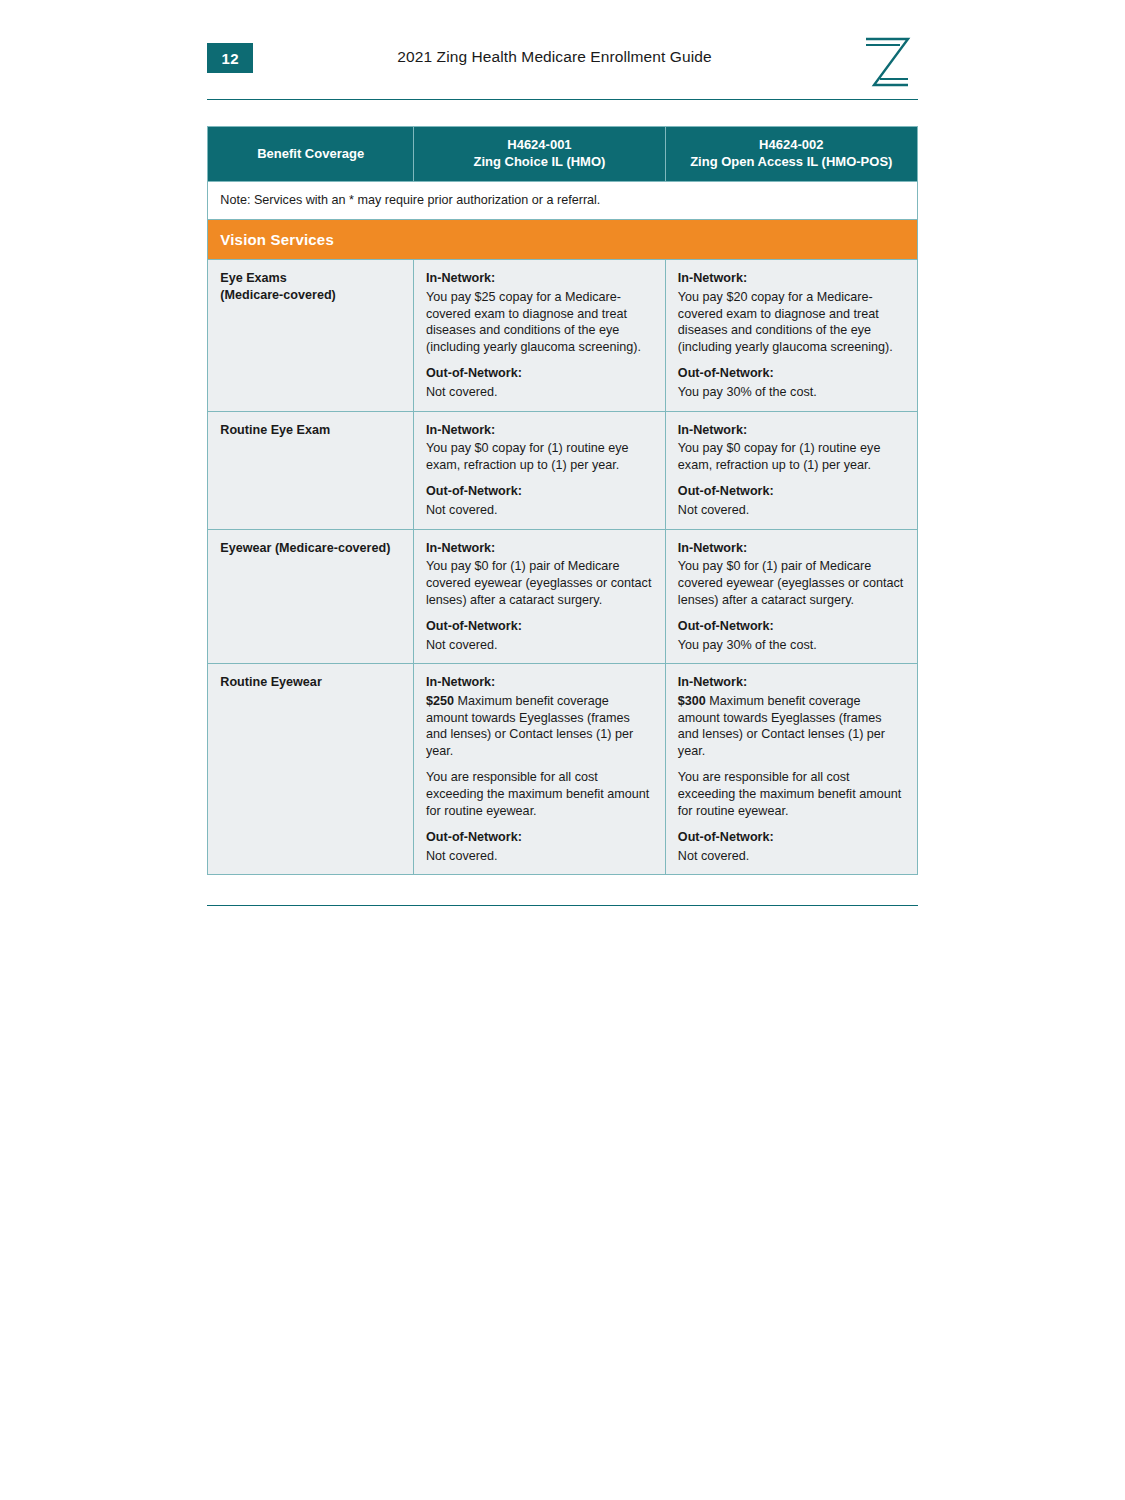12
2021 Zing Health Medicare Enrollment Guide
| Benefit Coverage | H4624-001 Zing Choice IL (HMO) | H4624-002 Zing Open Access IL (HMO-POS) |
| --- | --- | --- |
| Note: Services with an * may require prior authorization or a referral. |
| Vision Services |
| Eye Exams (Medicare-covered) | In-Network: You pay $25 copay for a Medicare-covered exam to diagnose and treat diseases and conditions of the eye (including yearly glaucoma screening). Out-of-Network: Not covered. | In-Network: You pay $20 copay for a Medicare-covered exam to diagnose and treat diseases and conditions of the eye (including yearly glaucoma screening). Out-of-Network: You pay 30% of the cost. |
| Routine Eye Exam | In-Network: You pay $0 copay for (1) routine eye exam, refraction up to (1) per year. Out-of-Network: Not covered. | In-Network: You pay $0 copay for (1) routine eye exam, refraction up to (1) per year. Out-of-Network: Not covered. |
| Eyewear (Medicare-covered) | In-Network: You pay $0 for (1) pair of Medicare covered eyewear (eyeglasses or contact lenses) after a cataract surgery. Out-of-Network: Not covered. | In-Network: You pay $0 for (1) pair of Medicare covered eyewear (eyeglasses or contact lenses) after a cataract surgery. Out-of-Network: You pay 30% of the cost. |
| Routine Eyewear | In-Network: $250 Maximum benefit coverage amount towards Eyeglasses (frames and lenses) or Contact lenses (1) per year. You are responsible for all cost exceeding the maximum benefit amount for routine eyewear. Out-of-Network: Not covered. | In-Network: $300 Maximum benefit coverage amount towards Eyeglasses (frames and lenses) or Contact lenses (1) per year. You are responsible for all cost exceeding the maximum benefit amount for routine eyewear. Out-of-Network: Not covered. |